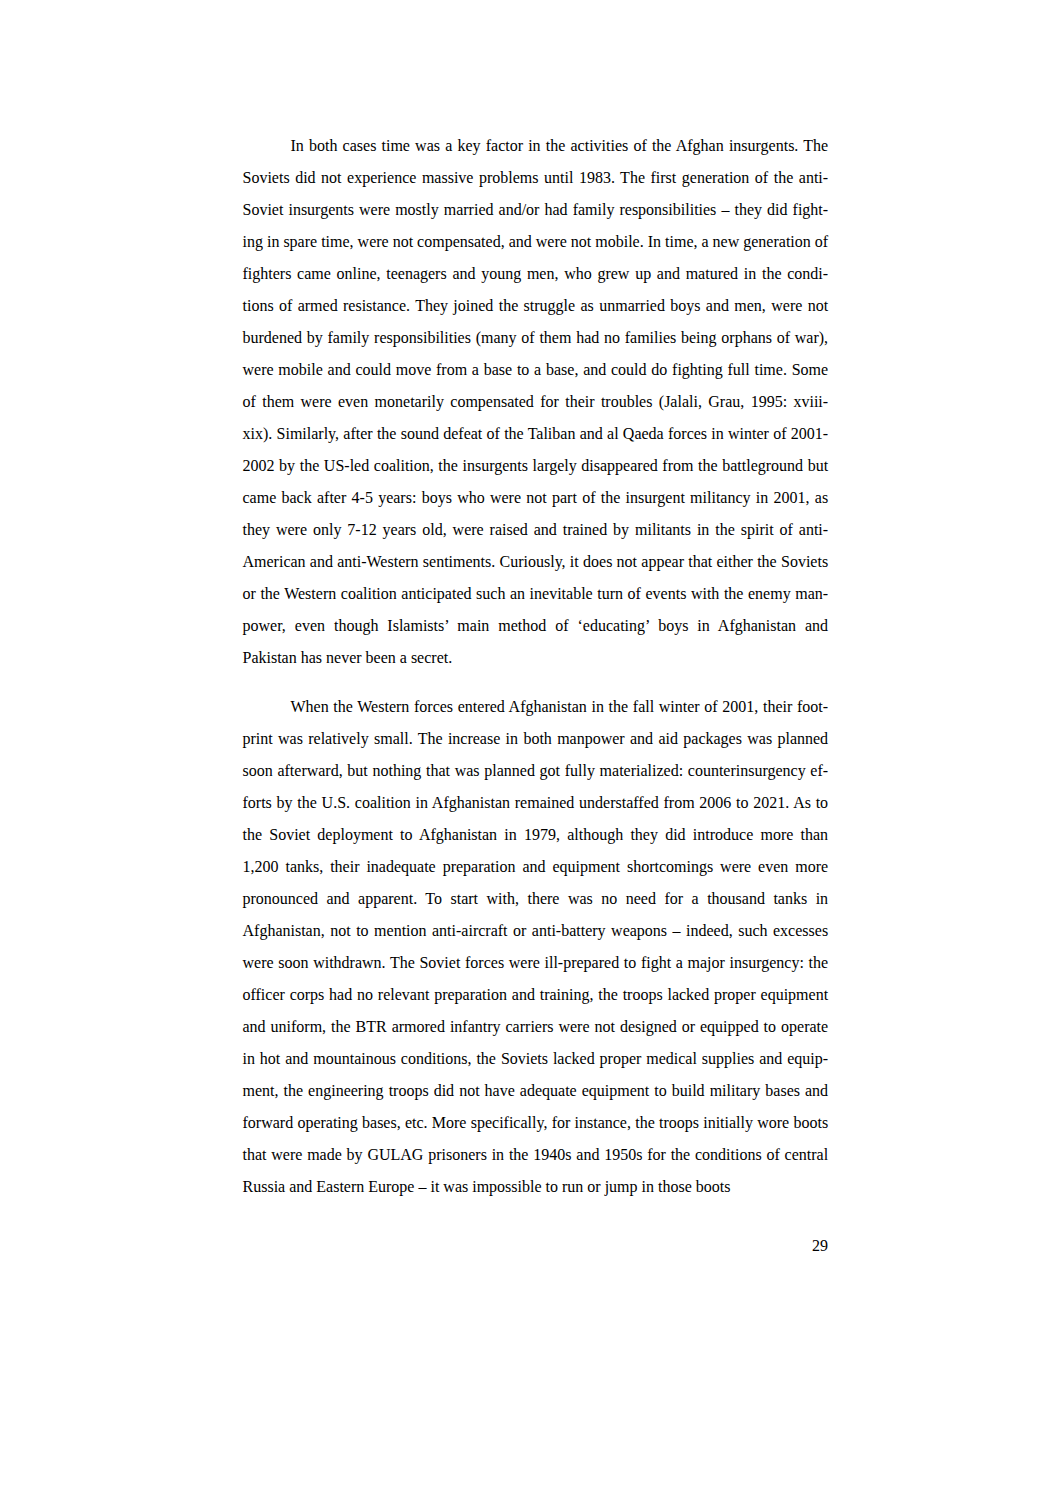In both cases time was a key factor in the activities of the Afghan insurgents. The Soviets did not experience massive problems until 1983. The first generation of the anti-Soviet insurgents were mostly married and/or had family responsibilities – they did fighting in spare time, were not compensated, and were not mobile. In time, a new generation of fighters came online, teenagers and young men, who grew up and matured in the conditions of armed resistance. They joined the struggle as unmarried boys and men, were not burdened by family responsibilities (many of them had no families being orphans of war), were mobile and could move from a base to a base, and could do fighting full time. Some of them were even monetarily compensated for their troubles (Jalali, Grau, 1995: xviii-xix). Similarly, after the sound defeat of the Taliban and al Qaeda forces in winter of 2001-2002 by the US-led coalition, the insurgents largely disappeared from the battleground but came back after 4-5 years: boys who were not part of the insurgent militancy in 2001, as they were only 7-12 years old, were raised and trained by militants in the spirit of anti-American and anti-Western sentiments. Curiously, it does not appear that either the Soviets or the Western coalition anticipated such an inevitable turn of events with the enemy manpower, even though Islamists’ main method of ‘educating’ boys in Afghanistan and Pakistan has never been a secret.
When the Western forces entered Afghanistan in the fall winter of 2001, their footprint was relatively small. The increase in both manpower and aid packages was planned soon afterward, but nothing that was planned got fully materialized: counterinsurgency efforts by the U.S. coalition in Afghanistan remained understaffed from 2006 to 2021. As to the Soviet deployment to Afghanistan in 1979, although they did introduce more than 1,200 tanks, their inadequate preparation and equipment shortcomings were even more pronounced and apparent. To start with, there was no need for a thousand tanks in Afghanistan, not to mention anti-aircraft or anti-battery weapons – indeed, such excesses were soon withdrawn. The Soviet forces were ill-prepared to fight a major insurgency: the officer corps had no relevant preparation and training, the troops lacked proper equipment and uniform, the BTR armored infantry carriers were not designed or equipped to operate in hot and mountainous conditions, the Soviets lacked proper medical supplies and equipment, the engineering troops did not have adequate equipment to build military bases and forward operating bases, etc. More specifically, for instance, the troops initially wore boots that were made by GULAG prisoners in the 1940s and 1950s for the conditions of central Russia and Eastern Europe – it was impossible to run or jump in those boots
29